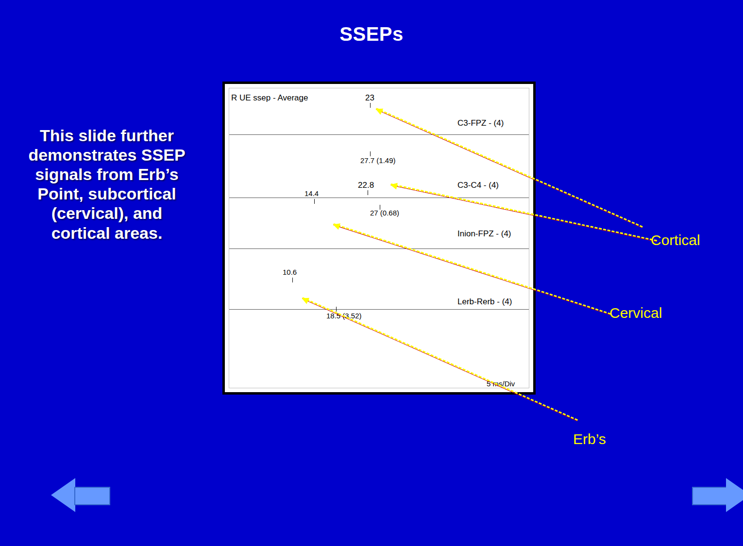SSEPs
This slide further demonstrates SSEP signals from Erb’s Point, subcortical (cervical), and cortical areas.
R UE ssep - Average 23 C3-FPZ - (4) 27.7 (1.49) 22.8 C3-C4 - (4) 14.4 27 (0.68) Inion-FPZ - (4) 10.6 Lerb-Rerb - (4) 18.5 (3.52) 5 ms/Div
Cortical Cervical Erb’s